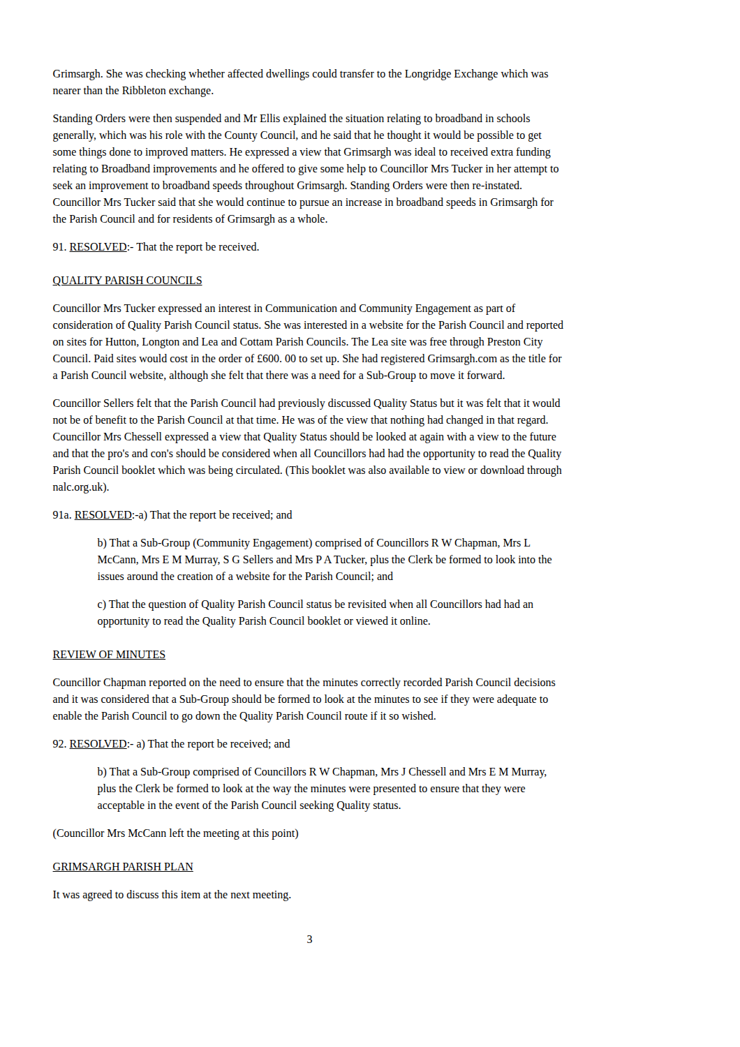Grimsargh. She was checking whether affected dwellings could transfer to the Longridge Exchange which was nearer than the Ribbleton exchange.
Standing Orders were then suspended and Mr Ellis explained the situation relating to broadband in schools generally, which was his role with the County Council, and he said that he thought it would be possible to get some things done to improved matters. He expressed a view that Grimsargh was ideal to received extra funding relating to Broadband improvements and he offered to give some help to Councillor Mrs Tucker in her attempt to seek an improvement to broadband speeds throughout Grimsargh. Standing Orders were then re-instated. Councillor Mrs Tucker said that she would continue to pursue an increase in broadband speeds in Grimsargh for the Parish Council and for residents of Grimsargh as a whole.
91. RESOLVED:- That the report be received.
QUALITY PARISH COUNCILS
Councillor Mrs Tucker expressed an interest in Communication and Community Engagement as part of consideration of Quality Parish Council status. She was interested in a website for the Parish Council and reported on sites for Hutton, Longton and Lea and Cottam Parish Councils. The Lea site was free through Preston City Council. Paid sites would cost in the order of £600. 00 to set up. She had registered Grimsargh.com as the title for a Parish Council website, although she felt that there was a need for a Sub-Group to move it forward.
Councillor Sellers felt that the Parish Council had previously discussed Quality Status but it was felt that it would not be of benefit to the Parish Council at that time. He was of the view that nothing had changed in that regard. Councillor Mrs Chessell expressed a view that Quality Status should be looked at again with a view to the future and that the pro's and con's should be considered when all Councillors had had the opportunity to read the Quality Parish Council booklet which was being circulated. (This booklet was also available to view or download through nalc.org.uk).
91a. RESOLVED:-a) That the report be received; and
b) That a Sub-Group (Community Engagement) comprised of Councillors R W Chapman, Mrs L McCann, Mrs E M Murray, S G Sellers and Mrs P A Tucker, plus the Clerk be formed to look into the issues around the creation of a website for the Parish Council; and
c) That the question of Quality Parish Council status be revisited when all Councillors had had an opportunity to read the Quality Parish Council booklet or viewed it online.
REVIEW OF MINUTES
Councillor Chapman reported on the need to ensure that the minutes correctly recorded Parish Council decisions and it was considered that a Sub-Group should be formed to look at the minutes to see if they were adequate to enable the Parish Council to go down the Quality Parish Council route if it so wished.
92. RESOLVED:- a) That the report be received; and
b) That a Sub-Group comprised of Councillors R W Chapman, Mrs J Chessell and Mrs E M Murray, plus the Clerk be formed to look at the way the minutes were presented to ensure that they were acceptable in the event of the Parish Council seeking Quality status.
(Councillor Mrs McCann left the meeting at this point)
GRIMSARGH PARISH PLAN
It was agreed to discuss this item at the next meeting.
3